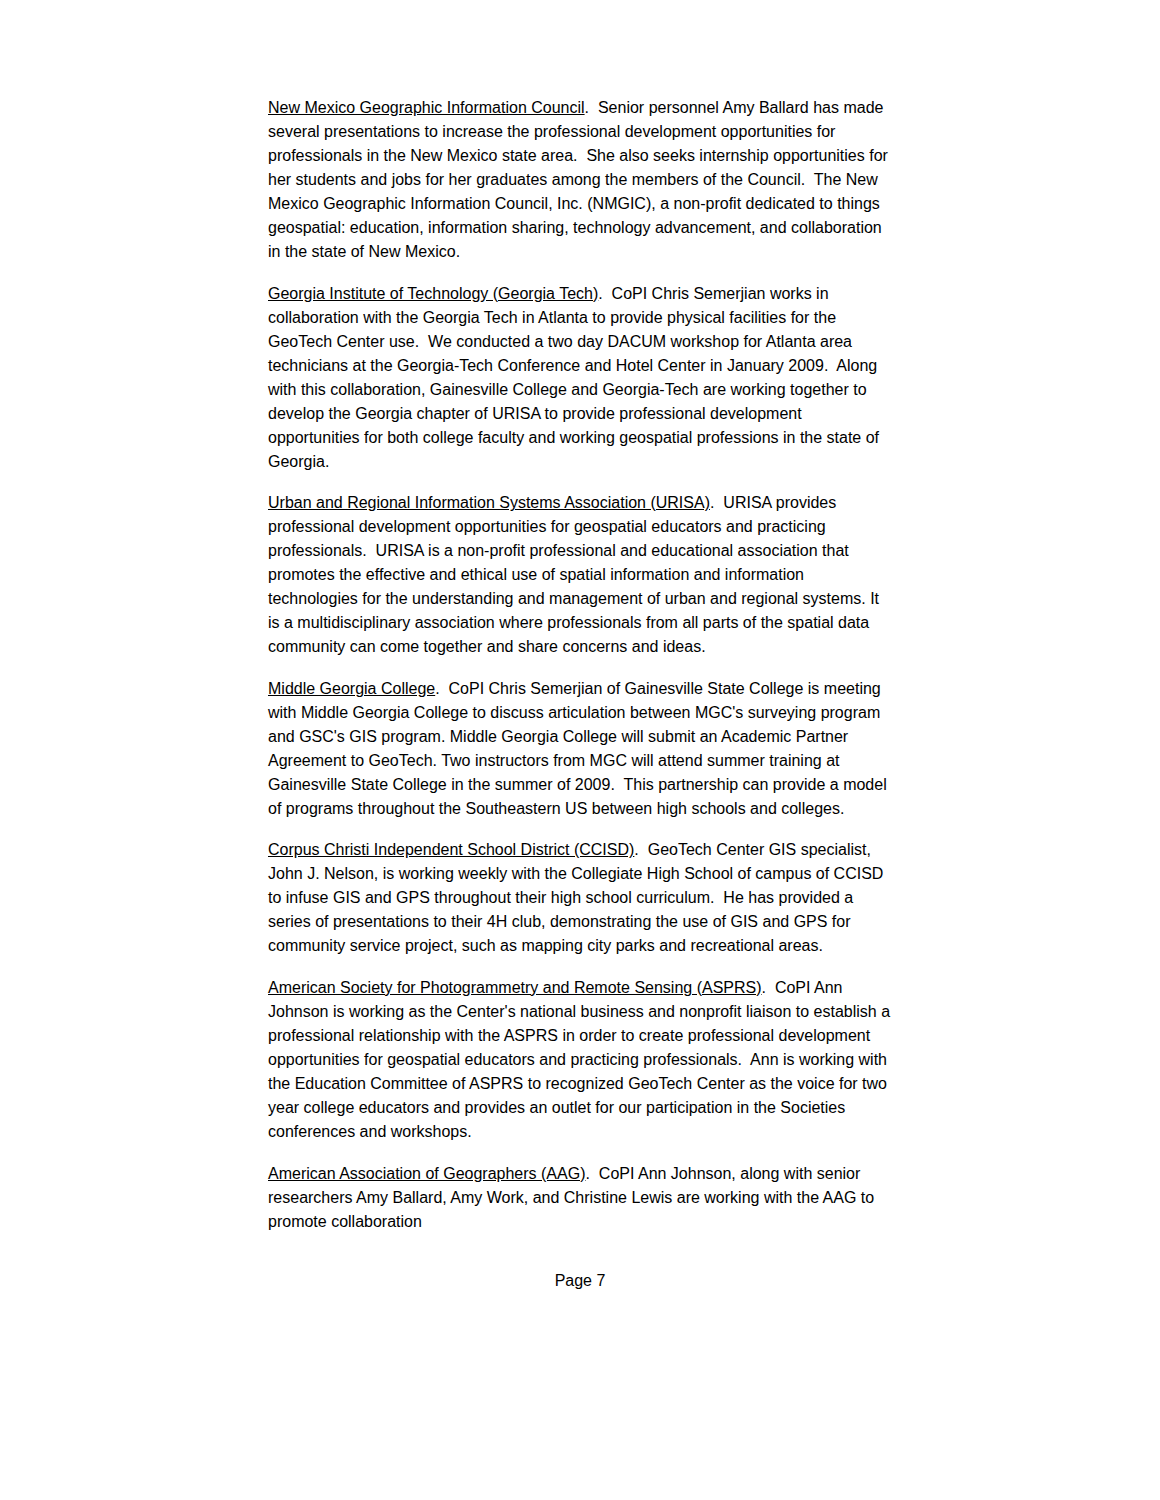New Mexico Geographic Information Council. Senior personnel Amy Ballard has made several presentations to increase the professional development opportunities for professionals in the New Mexico state area. She also seeks internship opportunities for her students and jobs for her graduates among the members of the Council. The New Mexico Geographic Information Council, Inc. (NMGIC), a non-profit dedicated to things geospatial: education, information sharing, technology advancement, and collaboration in the state of New Mexico.
Georgia Institute of Technology (Georgia Tech). CoPI Chris Semerjian works in collaboration with the Georgia Tech in Atlanta to provide physical facilities for the GeoTech Center use. We conducted a two day DACUM workshop for Atlanta area technicians at the Georgia-Tech Conference and Hotel Center in January 2009. Along with this collaboration, Gainesville College and Georgia-Tech are working together to develop the Georgia chapter of URISA to provide professional development opportunities for both college faculty and working geospatial professions in the state of Georgia.
Urban and Regional Information Systems Association (URISA). URISA provides professional development opportunities for geospatial educators and practicing professionals. URISA is a non-profit professional and educational association that promotes the effective and ethical use of spatial information and information technologies for the understanding and management of urban and regional systems. It is a multidisciplinary association where professionals from all parts of the spatial data community can come together and share concerns and ideas.
Middle Georgia College. CoPI Chris Semerjian of Gainesville State College is meeting with Middle Georgia College to discuss articulation between MGC's surveying program and GSC's GIS program. Middle Georgia College will submit an Academic Partner Agreement to GeoTech. Two instructors from MGC will attend summer training at Gainesville State College in the summer of 2009. This partnership can provide a model of programs throughout the Southeastern US between high schools and colleges.
Corpus Christi Independent School District (CCISD). GeoTech Center GIS specialist, John J. Nelson, is working weekly with the Collegiate High School of campus of CCISD to infuse GIS and GPS throughout their high school curriculum. He has provided a series of presentations to their 4H club, demonstrating the use of GIS and GPS for community service project, such as mapping city parks and recreational areas.
American Society for Photogrammetry and Remote Sensing (ASPRS). CoPI Ann Johnson is working as the Center's national business and nonprofit liaison to establish a professional relationship with the ASPRS in order to create professional development opportunities for geospatial educators and practicing professionals. Ann is working with the Education Committee of ASPRS to recognized GeoTech Center as the voice for two year college educators and provides an outlet for our participation in the Societies conferences and workshops.
American Association of Geographers (AAG). CoPI Ann Johnson, along with senior researchers Amy Ballard, Amy Work, and Christine Lewis are working with the AAG to promote collaboration
Page 7